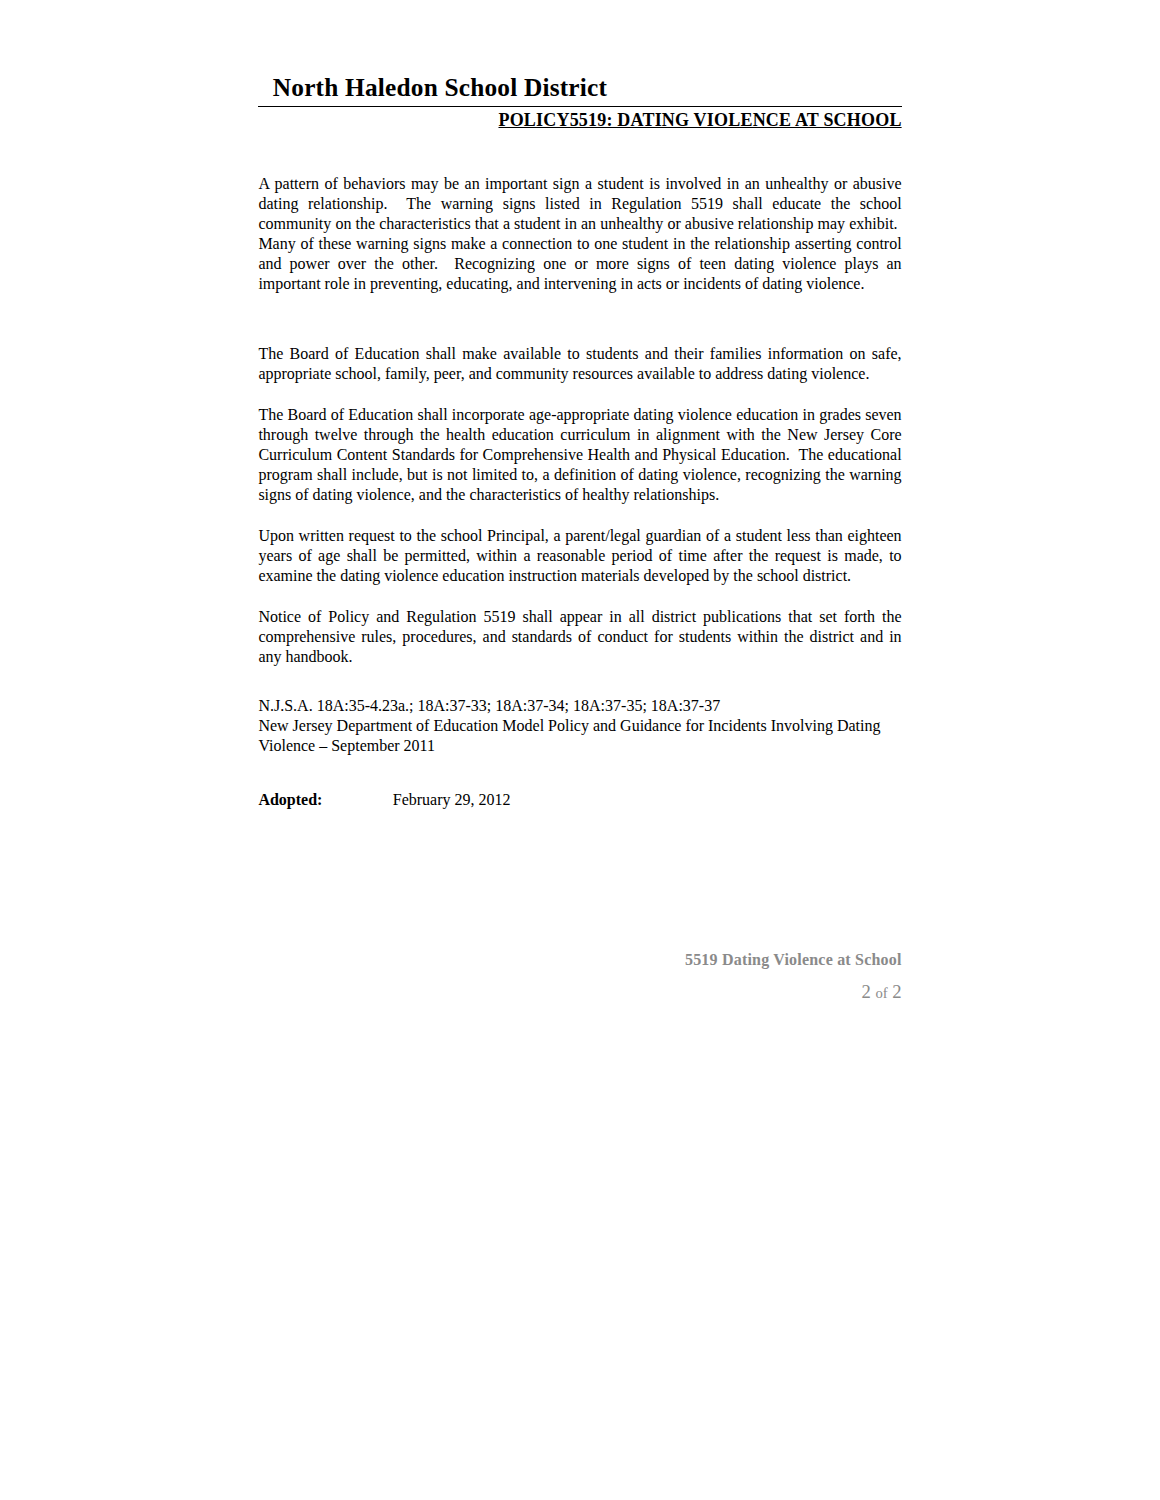North Haledon School District
POLICY5519: DATING VIOLENCE AT SCHOOL
A pattern of behaviors may be an important sign a student is involved in an unhealthy or abusive dating relationship. The warning signs listed in Regulation 5519 shall educate the school community on the characteristics that a student in an unhealthy or abusive relationship may exhibit. Many of these warning signs make a connection to one student in the relationship asserting control and power over the other. Recognizing one or more signs of teen dating violence plays an important role in preventing, educating, and intervening in acts or incidents of dating violence.
The Board of Education shall make available to students and their families information on safe, appropriate school, family, peer, and community resources available to address dating violence.
The Board of Education shall incorporate age-appropriate dating violence education in grades seven through twelve through the health education curriculum in alignment with the New Jersey Core Curriculum Content Standards for Comprehensive Health and Physical Education. The educational program shall include, but is not limited to, a definition of dating violence, recognizing the warning signs of dating violence, and the characteristics of healthy relationships.
Upon written request to the school Principal, a parent/legal guardian of a student less than eighteen years of age shall be permitted, within a reasonable period of time after the request is made, to examine the dating violence education instruction materials developed by the school district.
Notice of Policy and Regulation 5519 shall appear in all district publications that set forth the comprehensive rules, procedures, and standards of conduct for students within the district and in any handbook.
N.J.S.A. 18A:35-4.23a.; 18A:37-33; 18A:37-34; 18A:37-35; 18A:37-37
New Jersey Department of Education Model Policy and Guidance for Incidents Involving Dating Violence – September 2011
Adopted: February 29, 2012
5519 Dating Violence at School
2 of 2